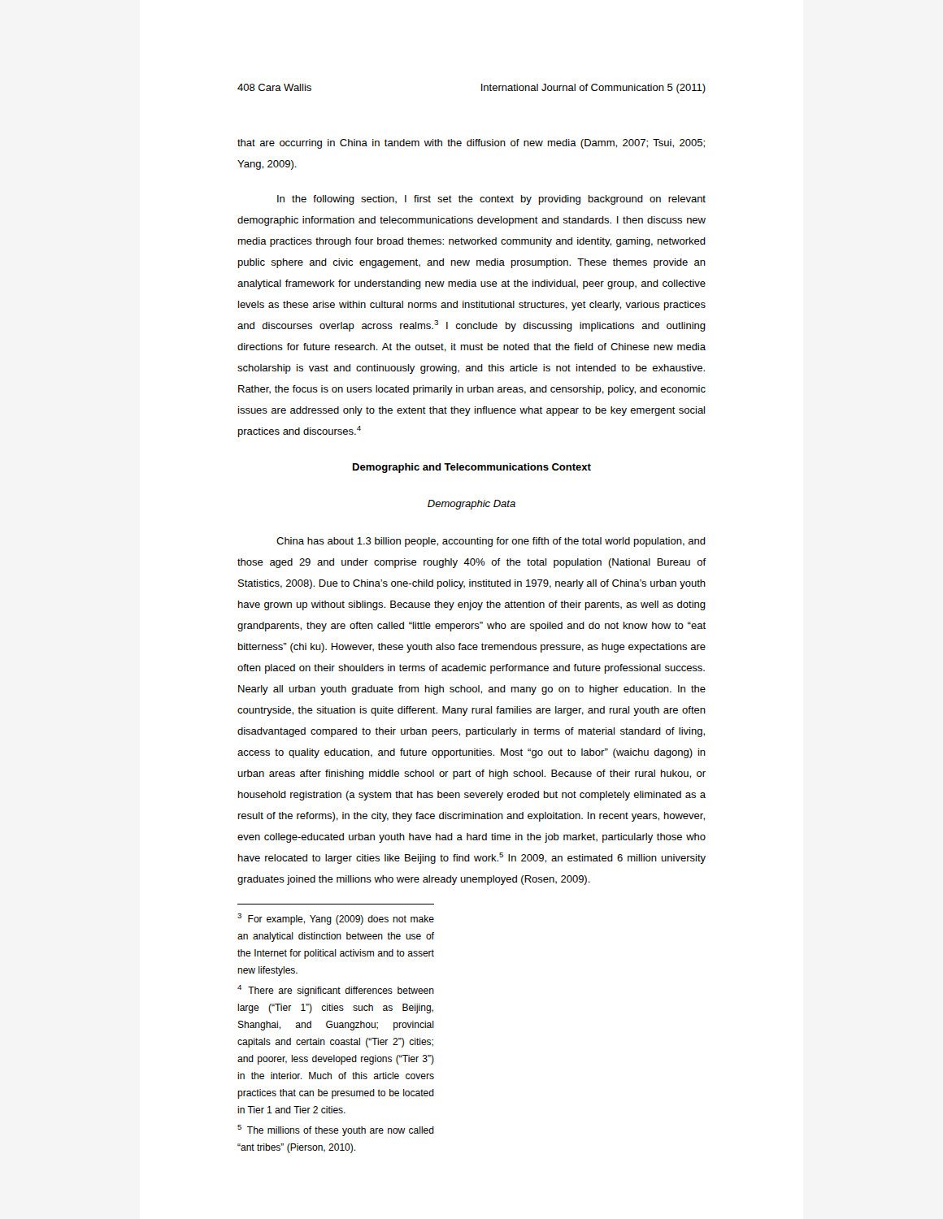408 Cara Wallis
International Journal of Communication 5 (2011)
that are occurring in China in tandem with the diffusion of new media (Damm, 2007; Tsui, 2005; Yang, 2009).
In the following section, I first set the context by providing background on relevant demographic information and telecommunications development and standards. I then discuss new media practices through four broad themes: networked community and identity, gaming, networked public sphere and civic engagement, and new media prosumption. These themes provide an analytical framework for understanding new media use at the individual, peer group, and collective levels as these arise within cultural norms and institutional structures, yet clearly, various practices and discourses overlap across realms.3 I conclude by discussing implications and outlining directions for future research. At the outset, it must be noted that the field of Chinese new media scholarship is vast and continuously growing, and this article is not intended to be exhaustive. Rather, the focus is on users located primarily in urban areas, and censorship, policy, and economic issues are addressed only to the extent that they influence what appear to be key emergent social practices and discourses.4
Demographic and Telecommunications Context
Demographic Data
China has about 1.3 billion people, accounting for one fifth of the total world population, and those aged 29 and under comprise roughly 40% of the total population (National Bureau of Statistics, 2008). Due to China’s one-child policy, instituted in 1979, nearly all of China’s urban youth have grown up without siblings. Because they enjoy the attention of their parents, as well as doting grandparents, they are often called “little emperors” who are spoiled and do not know how to “eat bitterness” (chi ku). However, these youth also face tremendous pressure, as huge expectations are often placed on their shoulders in terms of academic performance and future professional success. Nearly all urban youth graduate from high school, and many go on to higher education. In the countryside, the situation is quite different. Many rural families are larger, and rural youth are often disadvantaged compared to their urban peers, particularly in terms of material standard of living, access to quality education, and future opportunities. Most “go out to labor” (waichu dagong) in urban areas after finishing middle school or part of high school. Because of their rural hukou, or household registration (a system that has been severely eroded but not completely eliminated as a result of the reforms), in the city, they face discrimination and exploitation. In recent years, however, even college-educated urban youth have had a hard time in the job market, particularly those who have relocated to larger cities like Beijing to find work.5 In 2009, an estimated 6 million university graduates joined the millions who were already unemployed (Rosen, 2009).
3 For example, Yang (2009) does not make an analytical distinction between the use of the Internet for political activism and to assert new lifestyles.
4 There are significant differences between large (“Tier 1”) cities such as Beijing, Shanghai, and Guangzhou; provincial capitals and certain coastal (“Tier 2”) cities; and poorer, less developed regions (“Tier 3”) in the interior. Much of this article covers practices that can be presumed to be located in Tier 1 and Tier 2 cities.
5 The millions of these youth are now called “ant tribes” (Pierson, 2010).